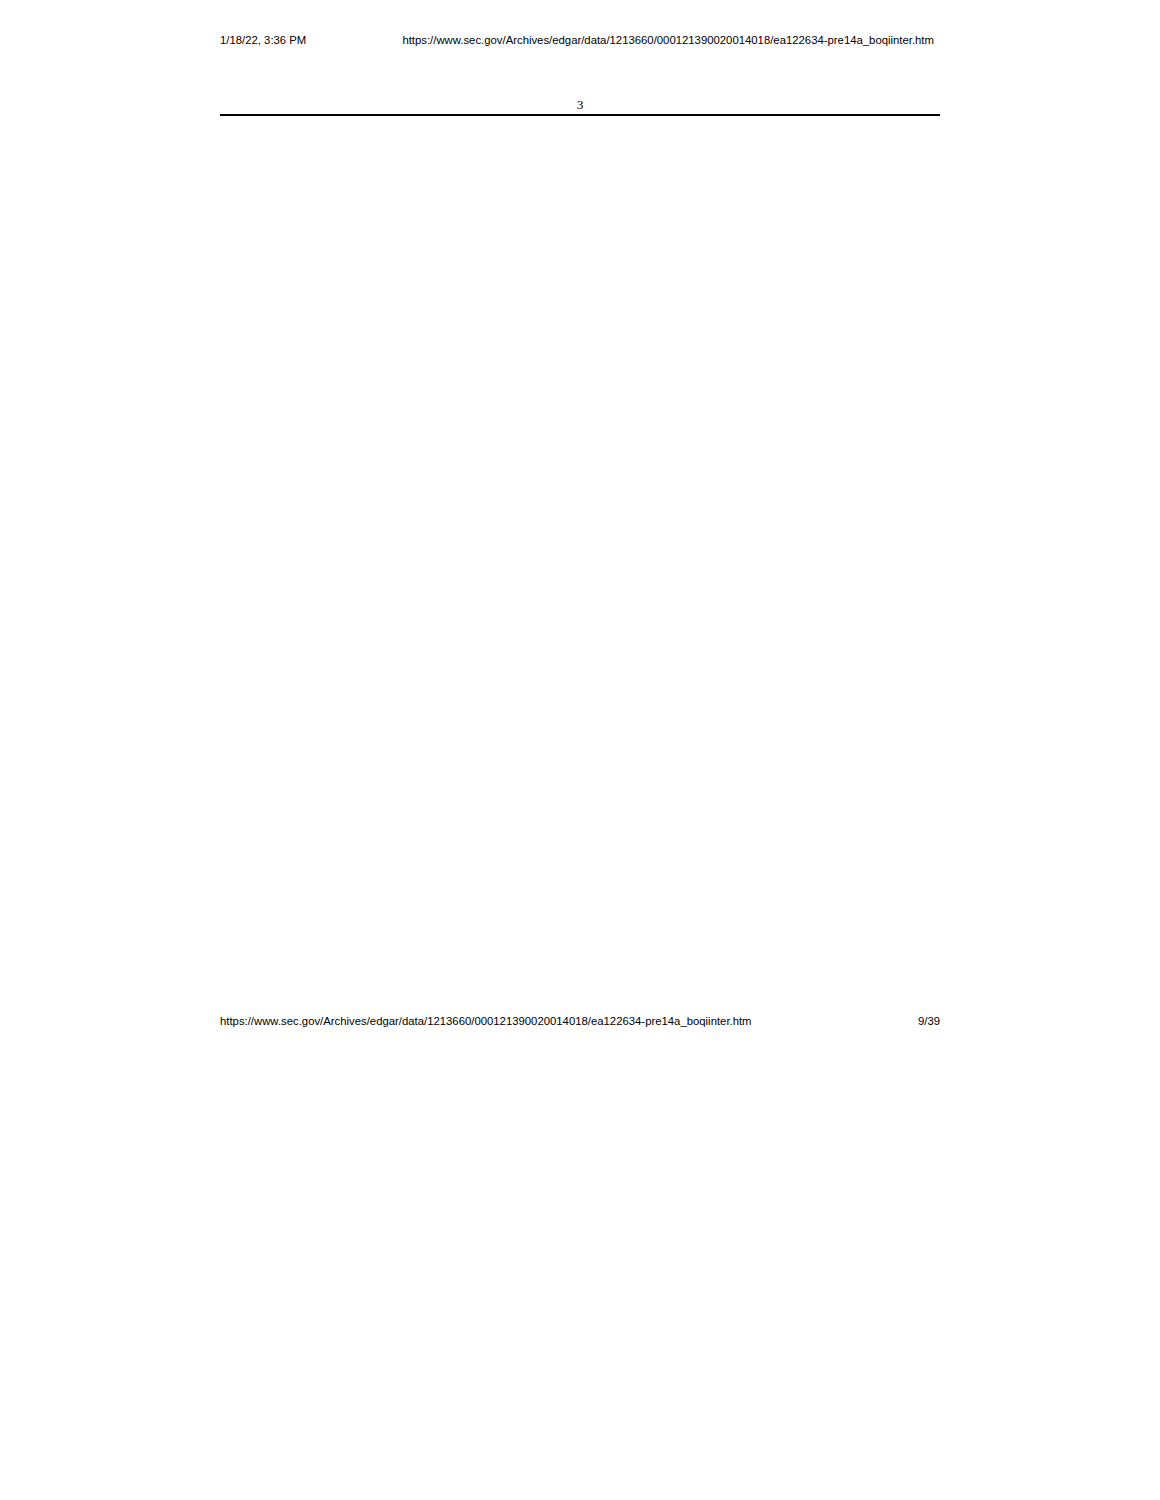1/18/22, 3:36 PM
https://www.sec.gov/Archives/edgar/data/1213660/000121390020014018/ea122634-pre14a_boqiinter.htm
3
https://www.sec.gov/Archives/edgar/data/1213660/000121390020014018/ea122634-pre14a_boqiinter.htm
9/39